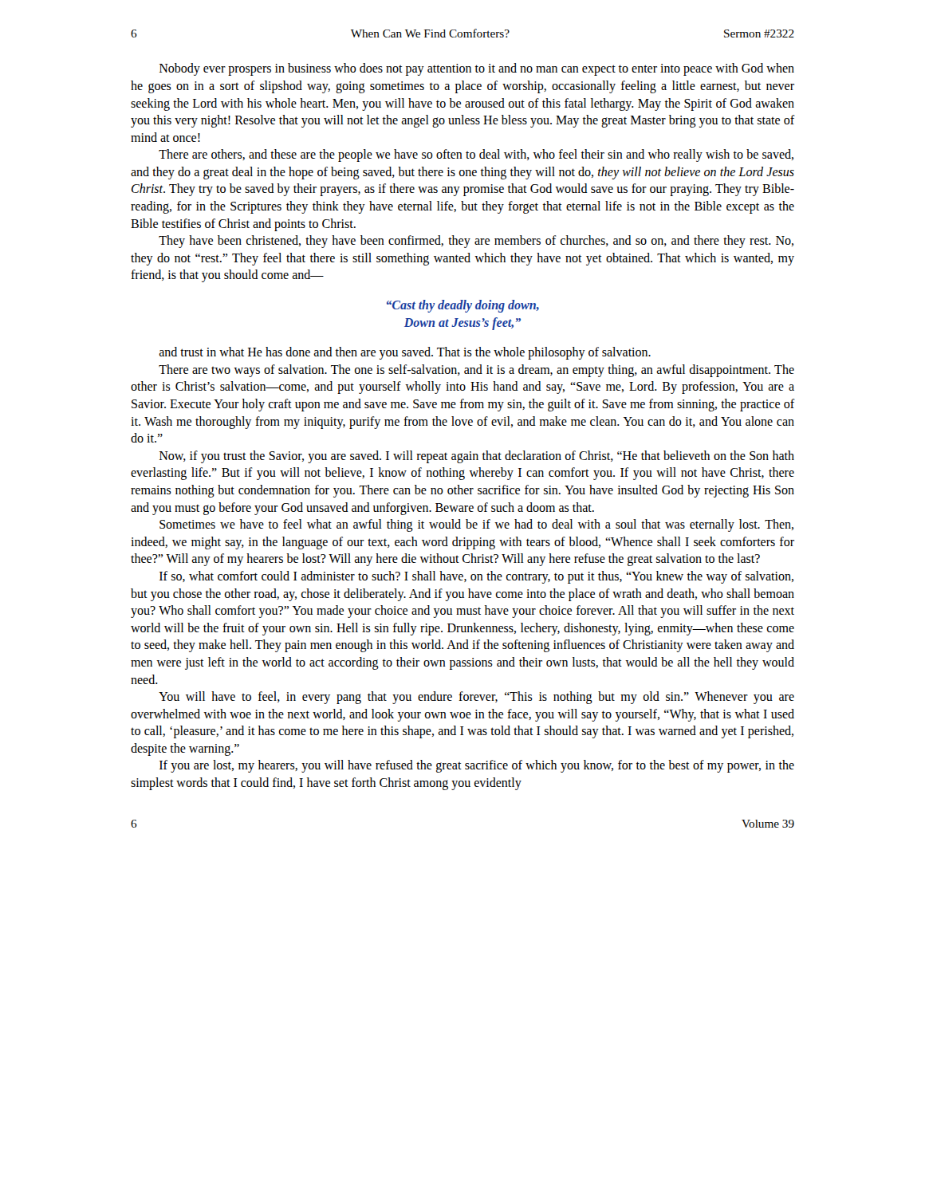6 When Can We Find Comforters? Sermon #2322
Nobody ever prospers in business who does not pay attention to it and no man can expect to enter into peace with God when he goes on in a sort of slipshod way, going sometimes to a place of worship, occasionally feeling a little earnest, but never seeking the Lord with his whole heart. Men, you will have to be aroused out of this fatal lethargy. May the Spirit of God awaken you this very night! Resolve that you will not let the angel go unless He bless you. May the great Master bring you to that state of mind at once!
There are others, and these are the people we have so often to deal with, who feel their sin and who really wish to be saved, and they do a great deal in the hope of being saved, but there is one thing they will not do, they will not believe on the Lord Jesus Christ. They try to be saved by their prayers, as if there was any promise that God would save us for our praying. They try Bible-reading, for in the Scriptures they think they have eternal life, but they forget that eternal life is not in the Bible except as the Bible testifies of Christ and points to Christ.
They have been christened, they have been confirmed, they are members of churches, and so on, and there they rest. No, they do not “rest.” They feel that there is still something wanted which they have not yet obtained. That which is wanted, my friend, is that you should come and—
“Cast thy deadly doing down,
Down at Jesus’s feet,”
and trust in what He has done and then are you saved. That is the whole philosophy of salvation.
There are two ways of salvation. The one is self-salvation, and it is a dream, an empty thing, an awful disappointment. The other is Christ’s salvation—come, and put yourself wholly into His hand and say, “Save me, Lord. By profession, You are a Savior. Execute Your holy craft upon me and save me. Save me from my sin, the guilt of it. Save me from sinning, the practice of it. Wash me thoroughly from my iniquity, purify me from the love of evil, and make me clean. You can do it, and You alone can do it.”
Now, if you trust the Savior, you are saved. I will repeat again that declaration of Christ, “He that believeth on the Son hath everlasting life.” But if you will not believe, I know of nothing whereby I can comfort you. If you will not have Christ, there remains nothing but condemnation for you. There can be no other sacrifice for sin. You have insulted God by rejecting His Son and you must go before your God unsaved and unforgiven. Beware of such a doom as that.
Sometimes we have to feel what an awful thing it would be if we had to deal with a soul that was eternally lost. Then, indeed, we might say, in the language of our text, each word dripping with tears of blood, “Whence shall I seek comforters for thee?” Will any of my hearers be lost? Will any here die without Christ? Will any here refuse the great salvation to the last?
If so, what comfort could I administer to such? I shall have, on the contrary, to put it thus, “You knew the way of salvation, but you chose the other road, ay, chose it deliberately. And if you have come into the place of wrath and death, who shall bemoan you? Who shall comfort you?” You made your choice and you must have your choice forever. All that you will suffer in the next world will be the fruit of your own sin. Hell is sin fully ripe. Drunkenness, lechery, dishonesty, lying, enmity—when these come to seed, they make hell. They pain men enough in this world. And if the softening influences of Christianity were taken away and men were just left in the world to act according to their own passions and their own lusts, that would be all the hell they would need.
You will have to feel, in every pang that you endure forever, “This is nothing but my old sin.” Whenever you are overwhelmed with woe in the next world, and look your own woe in the face, you will say to yourself, “Why, that is what I used to call, ‘pleasure,’ and it has come to me here in this shape, and I was told that I should say that. I was warned and yet I perished, despite the warning.”
If you are lost, my hearers, you will have refused the great sacrifice of which you know, for to the best of my power, in the simplest words that I could find, I have set forth Christ among you evidently
6 Volume 39